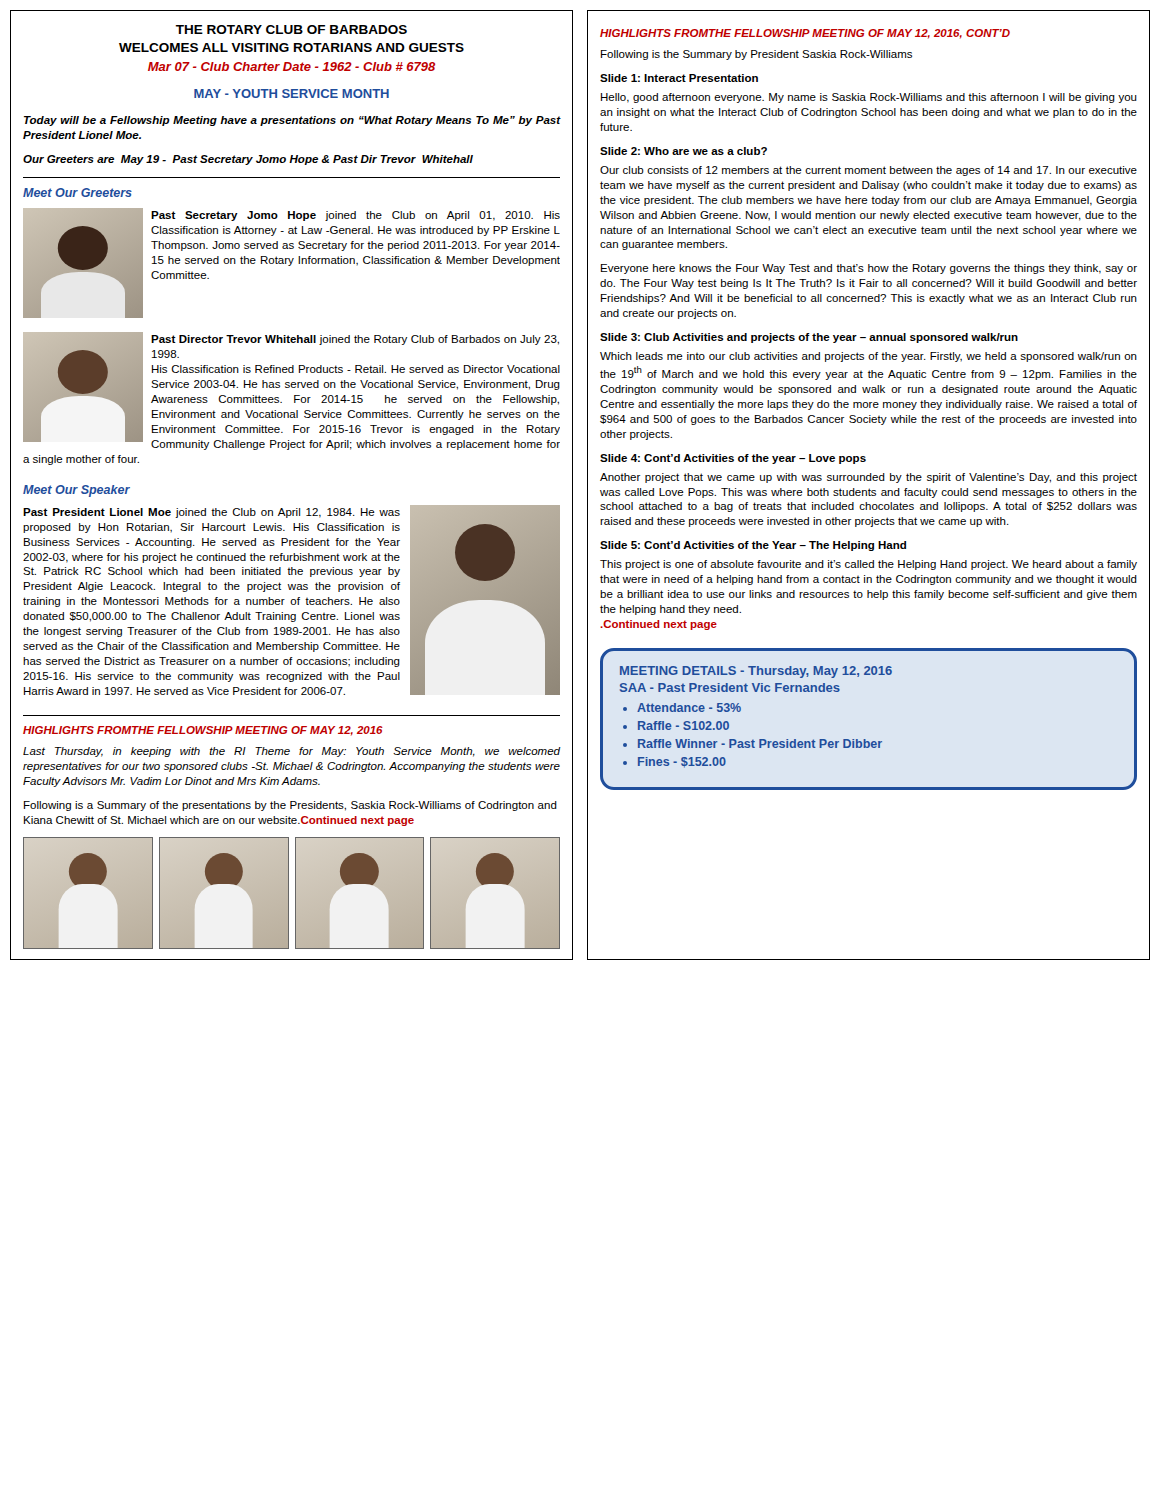THE ROTARY CLUB OF BARBADOS
WELCOMES ALL VISITING ROTARIANS AND GUESTS
Mar 07 - Club Charter Date - 1962 - Club # 6798
MAY - YOUTH SERVICE MONTH
Today will be a Fellowship Meeting have a presentations on “What Rotary Means To Me” by Past President Lionel Moe.
Our Greeters are May 19 - Past Secretary Jomo Hope & Past Dir Trevor Whitehall
Meet Our Greeters
Past Secretary Jomo Hope joined the Club on April 01, 2010. His Classification is Attorney - at Law -General. He was introduced by PP Erskine L Thompson. Jomo served as Secretary for the period 2011-2013. For year 2014-15 he served on the Rotary Information, Classification & Member Development Committee.
Past Director Trevor Whitehall joined the Rotary Club of Barbados on July 23, 1998.
His Classification is Refined Products - Retail. He served as Director Vocational Service 2003-04. He has served on the Vocational Service, Environment, Drug Awareness Committees. For 2014-15 he served on the Fellowship, Environment and Vocational Service Committees. Currently he serves on the Environment Committee. For 2015-16 Trevor is engaged in the Rotary Community Challenge Project for April; which involves a replacement home for a single mother of four.
Meet Our Speaker
Past President Lionel Moe joined the Club on April 12, 1984. He was proposed by Hon Rotarian, Sir Harcourt Lewis. His Classification is Business Services - Accounting. He served as President for the Year 2002-03, where for his project he continued the refurbishment work at the St. Patrick RC School which had been initiated the previous year by President Algie Leacock. Integral to the project was the provision of training in the Montessori Methods for a number of teachers. He also donated $50,000.00 to The Challenor Adult Training Centre. Lionel was the longest serving Treasurer of the Club from 1989-2001. He has also served as the Chair of the Classification and Membership Committee. He has served the District as Treasurer on a number of occasions; including 2015-16. His service to the community was recognized with the Paul Harris Award in 1997. He served as Vice President for 2006-07.
HIGHLIGHTS FROMTHE FELLOWSHIP MEETING OF MAY 12, 2016
Last Thursday, in keeping with the RI Theme for May: Youth Service Month, we welcomed representatives for our two sponsored clubs -St. Michael & Codrington. Accompanying the students were Faculty Advisors Mr. Vadim Lor Dinot and Mrs Kim Adams.
Following is a Summary of the presentations by the Presidents, Saskia Rock-Williams of Codrington and Kiana Chewitt of St. Michael which are on our website.Continued next page
HIGHLIGHTS FROMTHE FELLOWSHIP MEETING OF MAY 12, 2016, CONT’D
Following is the Summary by President Saskia Rock-Williams
Slide 1: Interact Presentation
Hello, good afternoon everyone. My name is Saskia Rock-Williams and this afternoon I will be giving you an insight on what the Interact Club of Codrington School has been doing and what we plan to do in the future.
Slide 2: Who are we as a club?
Our club consists of 12 members at the current moment between the ages of 14 and 17. In our executive team we have myself as the current president and Dalisay (who couldn’t make it today due to exams) as the vice president. The club members we have here today from our club are Amaya Emmanuel, Georgia Wilson and Abbien Greene. Now, I would mention our newly elected executive team however, due to the nature of an International School we can’t elect an executive team until the next school year where we can guarantee members.
Everyone here knows the Four Way Test and that’s how the Rotary governs the things they think, say or do. The Four Way test being Is It The Truth? Is it Fair to all concerned? Will it build Goodwill and better Friendships? And Will it be beneficial to all concerned? This is exactly what we as an Interact Club run and create our projects on.
Slide 3: Club Activities and projects of the year – annual sponsored walk/run
Which leads me into our club activities and projects of the year. Firstly, we held a sponsored walk/run on the 19th of March and we hold this every year at the Aquatic Centre from 9 – 12pm. Families in the Codrington community would be sponsored and walk or run a designated route around the Aquatic Centre and essentially the more laps they do the more money they individually raise. We raised a total of $964 and 500 of goes to the Barbados Cancer Society while the rest of the proceeds are invested into other projects.
Slide 4: Cont’d Activities of the year – Love pops
Another project that we came up with was surrounded by the spirit of Valentine’s Day, and this project was called Love Pops. This was where both students and faculty could send messages to others in the school attached to a bag of treats that included chocolates and lollipops. A total of $252 dollars was raised and these proceeds were invested in other projects that we came up with.
Slide 5: Cont’d Activities of the Year – The Helping Hand
This project is one of absolute favourite and it’s called the Helping Hand project. We heard about a family that were in need of a helping hand from a contact in the Codrington community and we thought it would be a brilliant idea to use our links and resources to help this family become self-sufficient and give them the helping hand they need.
.Continued next page
MEETING DETAILS - Thursday, May 12, 2016
SAA - Past President Vic Fernandes
Attendance - 53%
Raffle - S102.00
Raffle Winner - Past President Per Dibber
Fines - $152.00